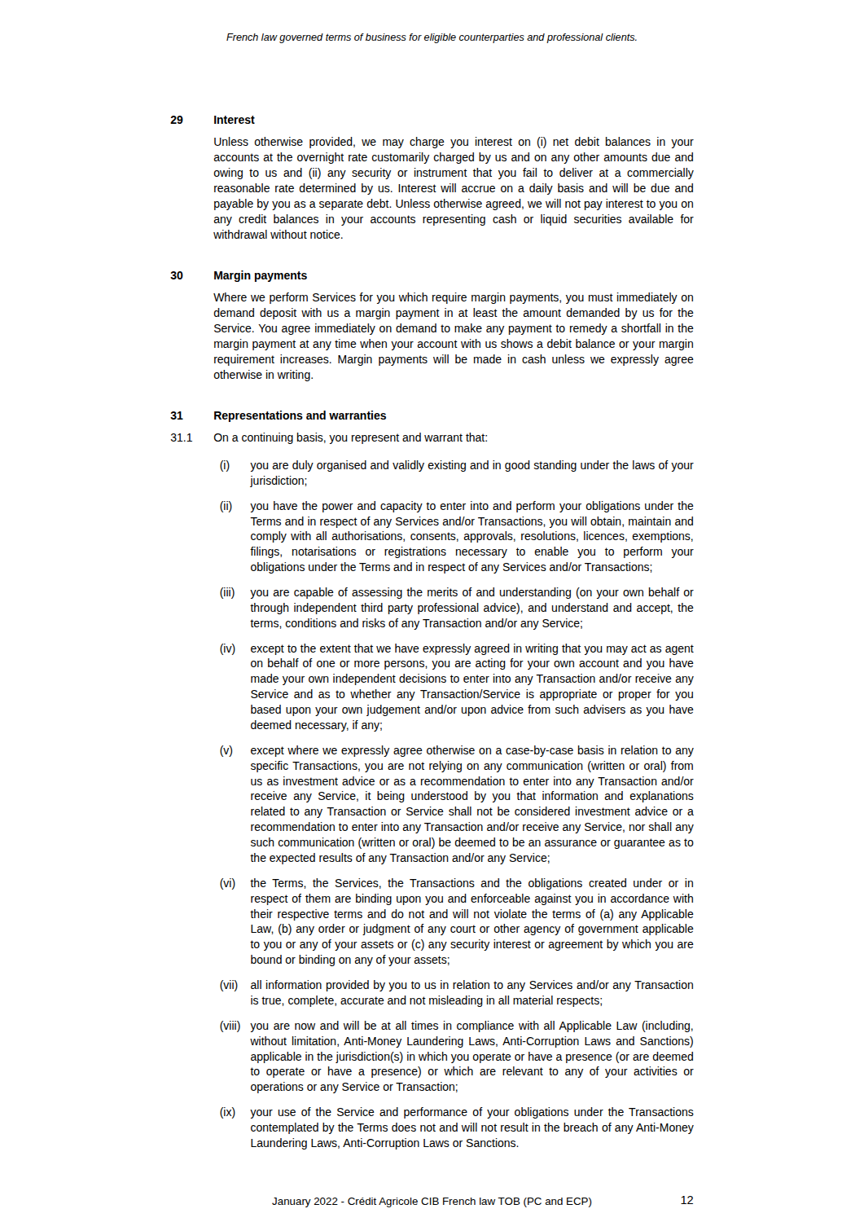French law governed terms of business for eligible counterparties and professional clients.
29
Interest
Unless otherwise provided, we may charge you interest on (i) net debit balances in your accounts at the overnight rate customarily charged by us and on any other amounts due and owing to us and (ii) any security or instrument that you fail to deliver at a commercially reasonable rate determined by us. Interest will accrue on a daily basis and will be due and payable by you as a separate debt. Unless otherwise agreed, we will not pay interest to you on any credit balances in your accounts representing cash or liquid securities available for withdrawal without notice.
30
Margin payments
Where we perform Services for you which require margin payments, you must immediately on demand deposit with us a margin payment in at least the amount demanded by us for the Service. You agree immediately on demand to make any payment to remedy a shortfall in the margin payment at any time when your account with us shows a debit balance or your margin requirement increases. Margin payments will be made in cash unless we expressly agree otherwise in writing.
31
Representations and warranties
31.1
On a continuing basis, you represent and warrant that:
(i) you are duly organised and validly existing and in good standing under the laws of your jurisdiction;
(ii) you have the power and capacity to enter into and perform your obligations under the Terms and in respect of any Services and/or Transactions, you will obtain, maintain and comply with all authorisations, consents, approvals, resolutions, licences, exemptions, filings, notarisations or registrations necessary to enable you to perform your obligations under the Terms and in respect of any Services and/or Transactions;
(iii) you are capable of assessing the merits of and understanding (on your own behalf or through independent third party professional advice), and understand and accept, the terms, conditions and risks of any Transaction and/or any Service;
(iv) except to the extent that we have expressly agreed in writing that you may act as agent on behalf of one or more persons, you are acting for your own account and you have made your own independent decisions to enter into any Transaction and/or receive any Service and as to whether any Transaction/Service is appropriate or proper for you based upon your own judgement and/or upon advice from such advisers as you have deemed necessary, if any;
(v) except where we expressly agree otherwise on a case-by-case basis in relation to any specific Transactions, you are not relying on any communication (written or oral) from us as investment advice or as a recommendation to enter into any Transaction and/or receive any Service, it being understood by you that information and explanations related to any Transaction or Service shall not be considered investment advice or a recommendation to enter into any Transaction and/or receive any Service, nor shall any such communication (written or oral) be deemed to be an assurance or guarantee as to the expected results of any Transaction and/or any Service;
(vi) the Terms, the Services, the Transactions and the obligations created under or in respect of them are binding upon you and enforceable against you in accordance with their respective terms and do not and will not violate the terms of (a) any Applicable Law, (b) any order or judgment of any court or other agency of government applicable to you or any of your assets or (c) any security interest or agreement by which you are bound or binding on any of your assets;
(vii) all information provided by you to us in relation to any Services and/or any Transaction is true, complete, accurate and not misleading in all material respects;
(viii) you are now and will be at all times in compliance with all Applicable Law (including, without limitation, Anti-Money Laundering Laws, Anti-Corruption Laws and Sanctions) applicable in the jurisdiction(s) in which you operate or have a presence (or are deemed to operate or have a presence) or which are relevant to any of your activities or operations or any Service or Transaction;
(ix) your use of the Service and performance of your obligations under the Transactions contemplated by the Terms does not and will not result in the breach of any Anti-Money Laundering Laws, Anti-Corruption Laws or Sanctions.
January 2022 - Crédit Agricole CIB French law TOB (PC and ECP)
12